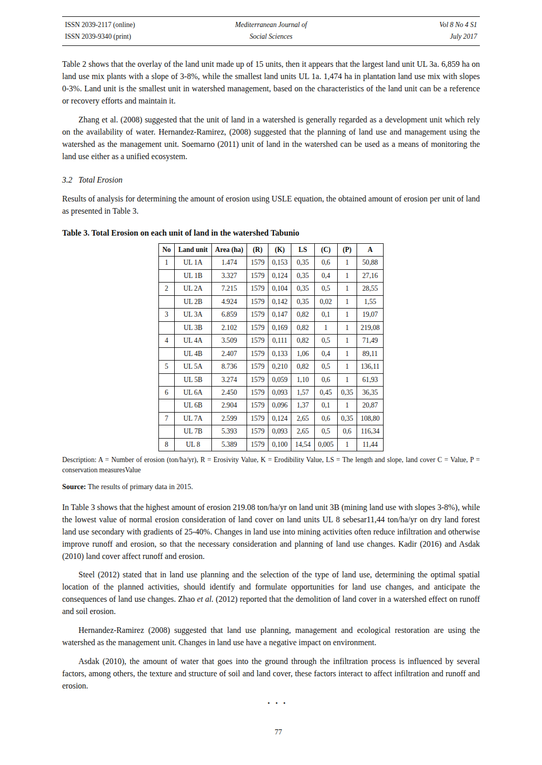| ISSN 2039-2117 (online) | Mediterranean Journal of | Vol 8 No 4 S1 |
| ISSN 2039-9340 (print) | Social Sciences | July 2017 |
Table 2 shows that the overlay of the land unit made up of 15 units, then it appears that the largest land unit UL 3a. 6,859 ha on land use mix plants with a slope of 3-8%, while the smallest land units UL 1a. 1,474 ha in plantation land use mix with slopes 0-3%. Land unit is the smallest unit in watershed management, based on the characteristics of the land unit can be a reference or recovery efforts and maintain it.
Zhang et al. (2008) suggested that the unit of land in a watershed is generally regarded as a development unit which rely on the availability of water. Hernandez-Ramirez, (2008) suggested that the planning of land use and management using the watershed as the management unit. Soemarno (2011) unit of land in the watershed can be used as a means of monitoring the land use either as a unified ecosystem.
3.2 Total Erosion
Results of analysis for determining the amount of erosion using USLE equation, the obtained amount of erosion per unit of land as presented in Table 3.
Table 3. Total Erosion on each unit of land in the watershed Tabunio
| No | Land unit | Area (ha) | (R) | (K) | LS | (C) | (P) | A |
| --- | --- | --- | --- | --- | --- | --- | --- | --- |
| 1 | UL 1A | 1.474 | 1579 | 0,153 | 0,35 | 0,6 | 1 | 50,88 |
| | UL 1B | 3.327 | 1579 | 0,124 | 0,35 | 0,4 | 1 | 27,16 |
| 2 | UL 2A | 7.215 | 1579 | 0,104 | 0,35 | 0,5 | 1 | 28,55 |
| | UL 2B | 4.924 | 1579 | 0,142 | 0,35 | 0,02 | 1 | 1,55 |
| 3 | UL 3A | 6.859 | 1579 | 0,147 | 0,82 | 0,1 | 1 | 19,07 |
| | UL 3B | 2.102 | 1579 | 0,169 | 0,82 | 1 | 1 | 219,08 |
| 4 | UL 4A | 3.509 | 1579 | 0,111 | 0,82 | 0,5 | 1 | 71,49 |
| | UL 4B | 2.407 | 1579 | 0,133 | 1,06 | 0,4 | 1 | 89,11 |
| 5 | UL 5A | 8.736 | 1579 | 0,210 | 0,82 | 0,5 | 1 | 136,11 |
| | UL 5B | 3.274 | 1579 | 0,059 | 1,10 | 0,6 | 1 | 61,93 |
| 6 | UL 6A | 2.450 | 1579 | 0,093 | 1,57 | 0,45 | 0,35 | 36,35 |
| | UL 6B | 2.904 | 1579 | 0,096 | 1,37 | 0,1 | 1 | 20,87 |
| 7 | UL 7A | 2.599 | 1579 | 0,124 | 2,65 | 0,6 | 0,35 | 108,80 |
| | UL 7B | 5.393 | 1579 | 0,093 | 2,65 | 0,5 | 0,6 | 116,34 |
| 8 | UL 8 | 5.389 | 1579 | 0,100 | 14,54 | 0,005 | 1 | 11,44 |
Description: A = Number of erosion (ton/ha/yr), R = Erosivity Value, K = Erodibility Value, LS = The length and slope, land cover C = Value, P = conservation measuresValue
Source: The results of primary data in 2015.
In Table 3 shows that the highest amount of erosion 219.08 ton/ha/yr on land unit 3B (mining land use with slopes 3-8%), while the lowest value of normal erosion consideration of land cover on land units UL 8 sebesar11,44 ton/ha/yr on dry land forest land use secondary with gradients of 25-40%. Changes in land use into mining activities often reduce infiltration and otherwise improve runoff and erosion, so that the necessary consideration and planning of land use changes. Kadir (2016) and Asdak (2010) land cover affect runoff and erosion.
Steel (2012) stated that in land use planning and the selection of the type of land use, determining the optimal spatial location of the planned activities, should identify and formulate opportunities for land use changes, and anticipate the consequences of land use changes. Zhao et al. (2012) reported that the demolition of land cover in a watershed effect on runoff and soil erosion.
Hernandez-Ramirez (2008) suggested that land use planning, management and ecological restoration are using the watershed as the management unit. Changes in land use have a negative impact on environment.
Asdak (2010), the amount of water that goes into the ground through the infiltration process is influenced by several factors, among others, the texture and structure of soil and land cover, these factors interact to affect infiltration and runoff and erosion.
• • •
77